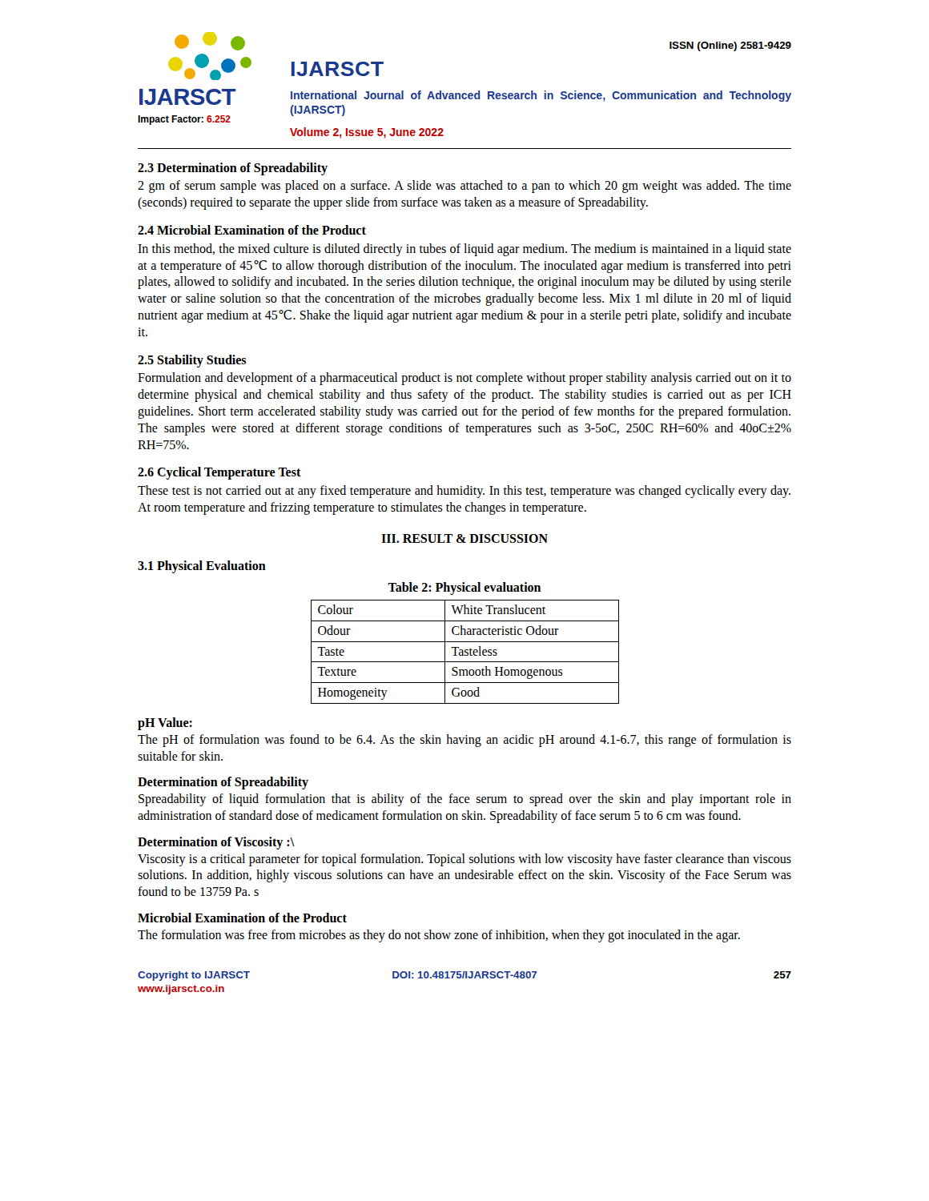IJARSCT
Impact Factor: 6.252
ISSN (Online) 2581-9429
IJARSCT
International Journal of Advanced Research in Science, Communication and Technology (IJARSCT)
Volume 2, Issue 5, June 2022
2.3 Determination of Spreadability
2 gm of serum sample was placed on a surface. A slide was attached to a pan to which 20 gm weight was added. The time (seconds) required to separate the upper slide from surface was taken as a measure of Spreadability.
2.4 Microbial Examination of the Product
In this method, the mixed culture is diluted directly in tubes of liquid agar medium. The medium is maintained in a liquid state at a temperature of 45℃ to allow thorough distribution of the inoculum. The inoculated agar medium is transferred into petri plates, allowed to solidify and incubated. In the series dilution technique, the original inoculum may be diluted by using sterile water or saline solution so that the concentration of the microbes gradually become less. Mix 1 ml dilute in 20 ml of liquid nutrient agar medium at 45℃. Shake the liquid agar nutrient agar medium & pour in a sterile petri plate, solidify and incubate it.
2.5 Stability Studies
Formulation and development of a pharmaceutical product is not complete without proper stability analysis carried out on it to determine physical and chemical stability and thus safety of the product. The stability studies is carried out as per ICH guidelines. Short term accelerated stability study was carried out for the period of few months for the prepared formulation. The samples were stored at different storage conditions of temperatures such as 3-5oC, 250C RH=60% and 40oC±2% RH=75%.
2.6 Cyclical Temperature Test
These test is not carried out at any fixed temperature and humidity. In this test, temperature was changed cyclically every day. At room temperature and frizzing temperature to stimulates the changes in temperature.
III. RESULT & DISCUSSION
3.1 Physical Evaluation
Table 2: Physical evaluation
| Colour | White Translucent |
| Odour | Characteristic Odour |
| Taste | Tasteless |
| Texture | Smooth Homogenous |
| Homogeneity | Good |
pH Value:
The pH of formulation was found to be 6.4. As the skin having an acidic pH around 4.1-6.7, this range of formulation is suitable for skin.
Determination of Spreadability
Spreadability of liquid formulation that is ability of the face serum to spread over the skin and play important role in administration of standard dose of medicament formulation on skin. Spreadability of face serum 5 to 6 cm was found.
Determination of Viscosity :\
Viscosity is a critical parameter for topical formulation. Topical solutions with low viscosity have faster clearance than viscous solutions. In addition, highly viscous solutions can have an undesirable effect on the skin. Viscosity of the Face Serum was found to be 13759 Pa. s
Microbial Examination of the Product
The formulation was free from microbes as they do not show zone of inhibition, when they got inoculated in the agar.
| Copyright to IJARSCT www.ijarsct.co.in | DOI: 10.48175/IJARSCT-4807 | 257 |